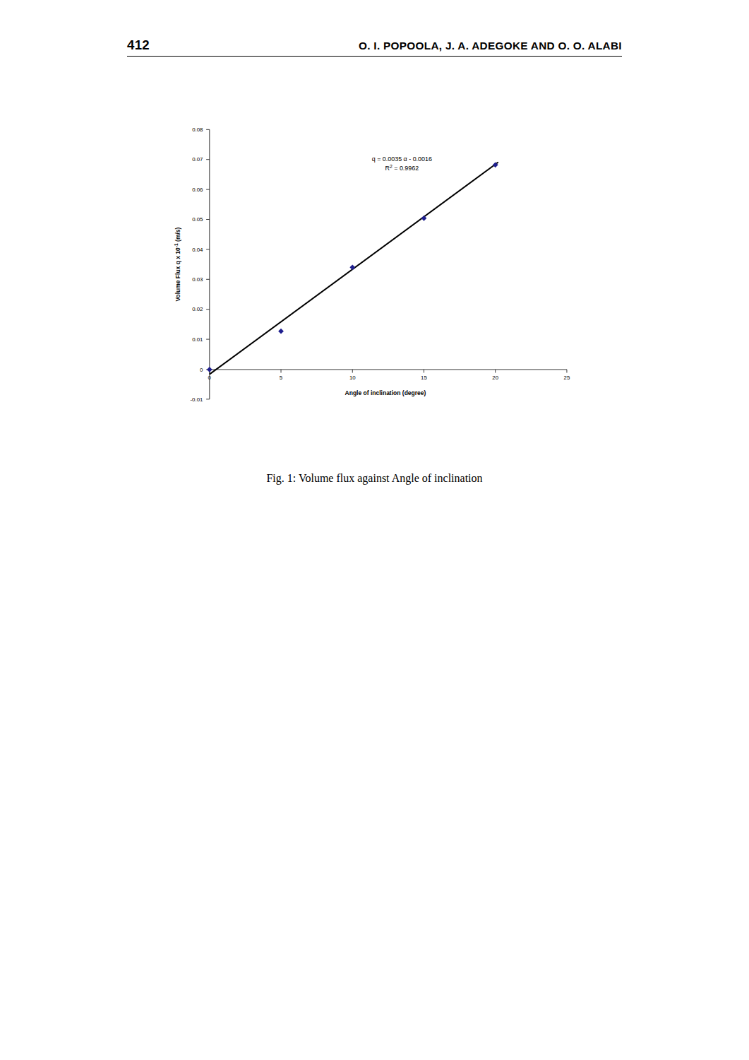412
O. I. POPOOLA, J. A. ADEGOKE AND O. O. ALABI
Plot geometry: x: 0 deg -> 150 px ; 25 deg -> 800 px (26 px per degree) y: 0.08 -> 30 px ; -0.01 -> 520 px (y = 30 + (0.08 - v) * (490/0.09)) 0.08 0.07 0.06 0.05 0.04 0.03 0.02 0.01 0 -0.01 0 5 10 15 20 25 q = 0.0035 α - 0.0016 R2 = 0.9962 Angle of inclination (degree) Volume Flux q x 10-1 (m/s)
Fig. 1: Volume flux against Angle of inclination